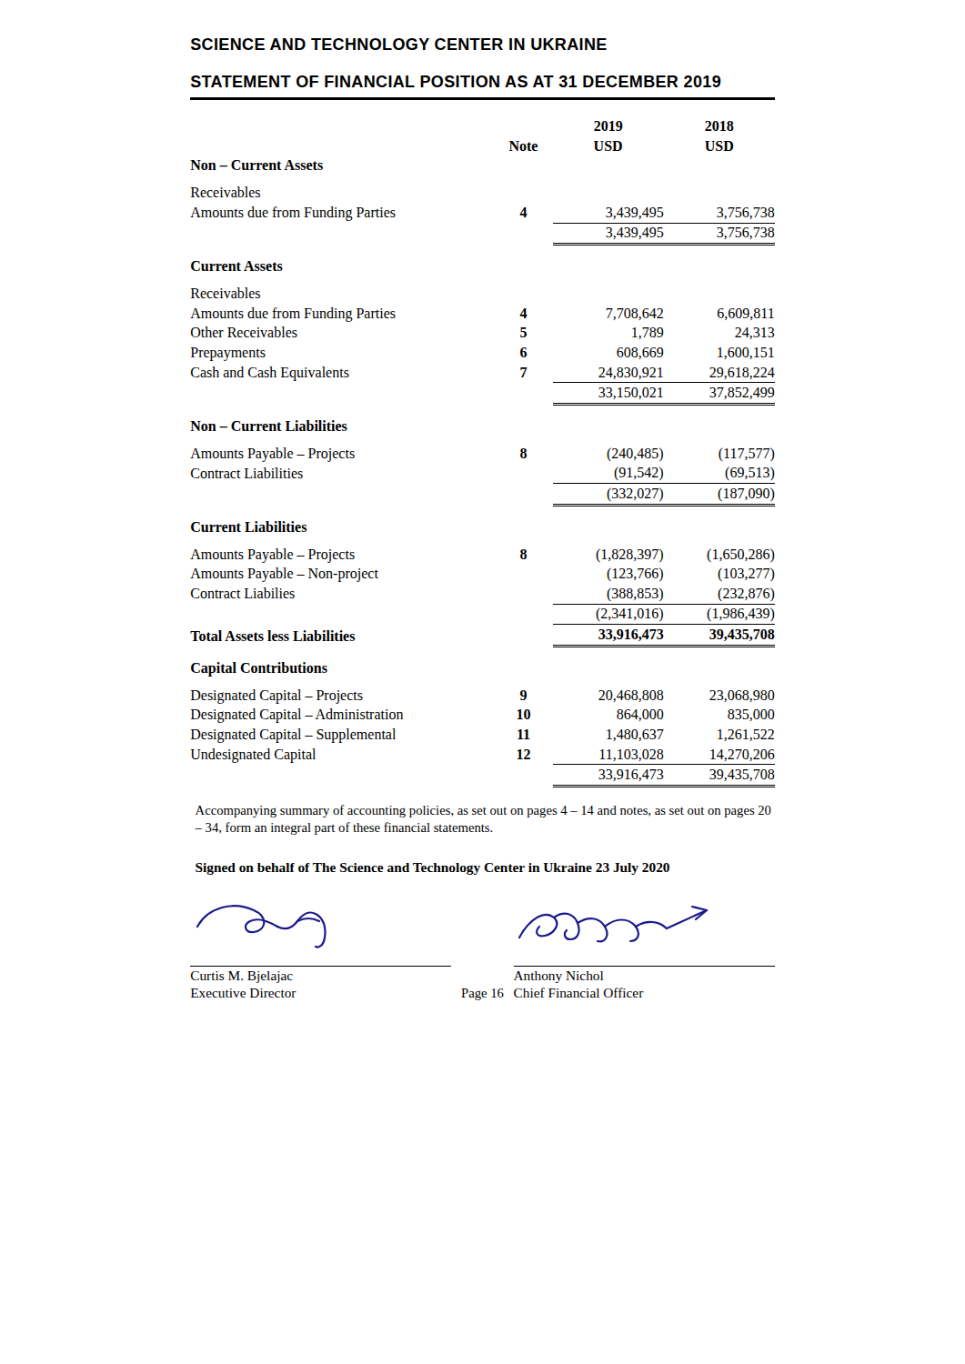SCIENCE AND TECHNOLOGY CENTER IN UKRAINE
STATEMENT OF FINANCIAL POSITION AS AT 31 DECEMBER 2019
| | | 2019 | 2018 |
| --- | --- | --- | --- |
| | Note | USD | USD |
| Non – Current Assets | | | |
| Receivables | | | |
| Amounts due from Funding Parties | 4 | 3,439,495 | 3,756,738 |
| | | 3,439,495 | 3,756,738 |
| Current Assets | | | |
| Receivables | | | |
| Amounts due from Funding Parties | 4 | 7,708,642 | 6,609,811 |
| Other Receivables | 5 | 1,789 | 24,313 |
| Prepayments | 6 | 608,669 | 1,600,151 |
| Cash and Cash Equivalents | 7 | 24,830,921 | 29,618,224 |
| | | 33,150,021 | 37,852,499 |
| Non – Current Liabilities | | | |
| Amounts Payable – Projects | 8 | (240,485) | (117,577) |
| Contract Liabilities | | (91,542) | (69,513) |
| | | (332,027) | (187,090) |
| Current Liabilities | | | |
| Amounts Payable – Projects | 8 | (1,828,397) | (1,650,286) |
| Amounts Payable – Non-project | | (123,766) | (103,277) |
| Contract Liabilies | | (388,853) | (232,876) |
| | | (2,341,016) | (1,986,439) |
| Total Assets less Liabilities | | 33,916,473 | 39,435,708 |
| Capital Contributions | | | |
| Designated Capital – Projects | 9 | 20,468,808 | 23,068,980 |
| Designated Capital – Administration | 10 | 864,000 | 835,000 |
| Designated Capital – Supplemental | 11 | 1,480,637 | 1,261,522 |
| Undesignated Capital | 12 | 11,103,028 | 14,270,206 |
| | | 33,916,473 | 39,435,708 |
Accompanying summary of accounting policies, as set out on pages 4 – 14 and notes, as set out on pages 20 – 34, form an integral part of these financial statements.
Signed on behalf of The Science and Technology Center in Ukraine 23 July 2020
Curtis M. Bjelajac
Executive Director
Anthony Nichol
Chief Financial Officer
Page 16